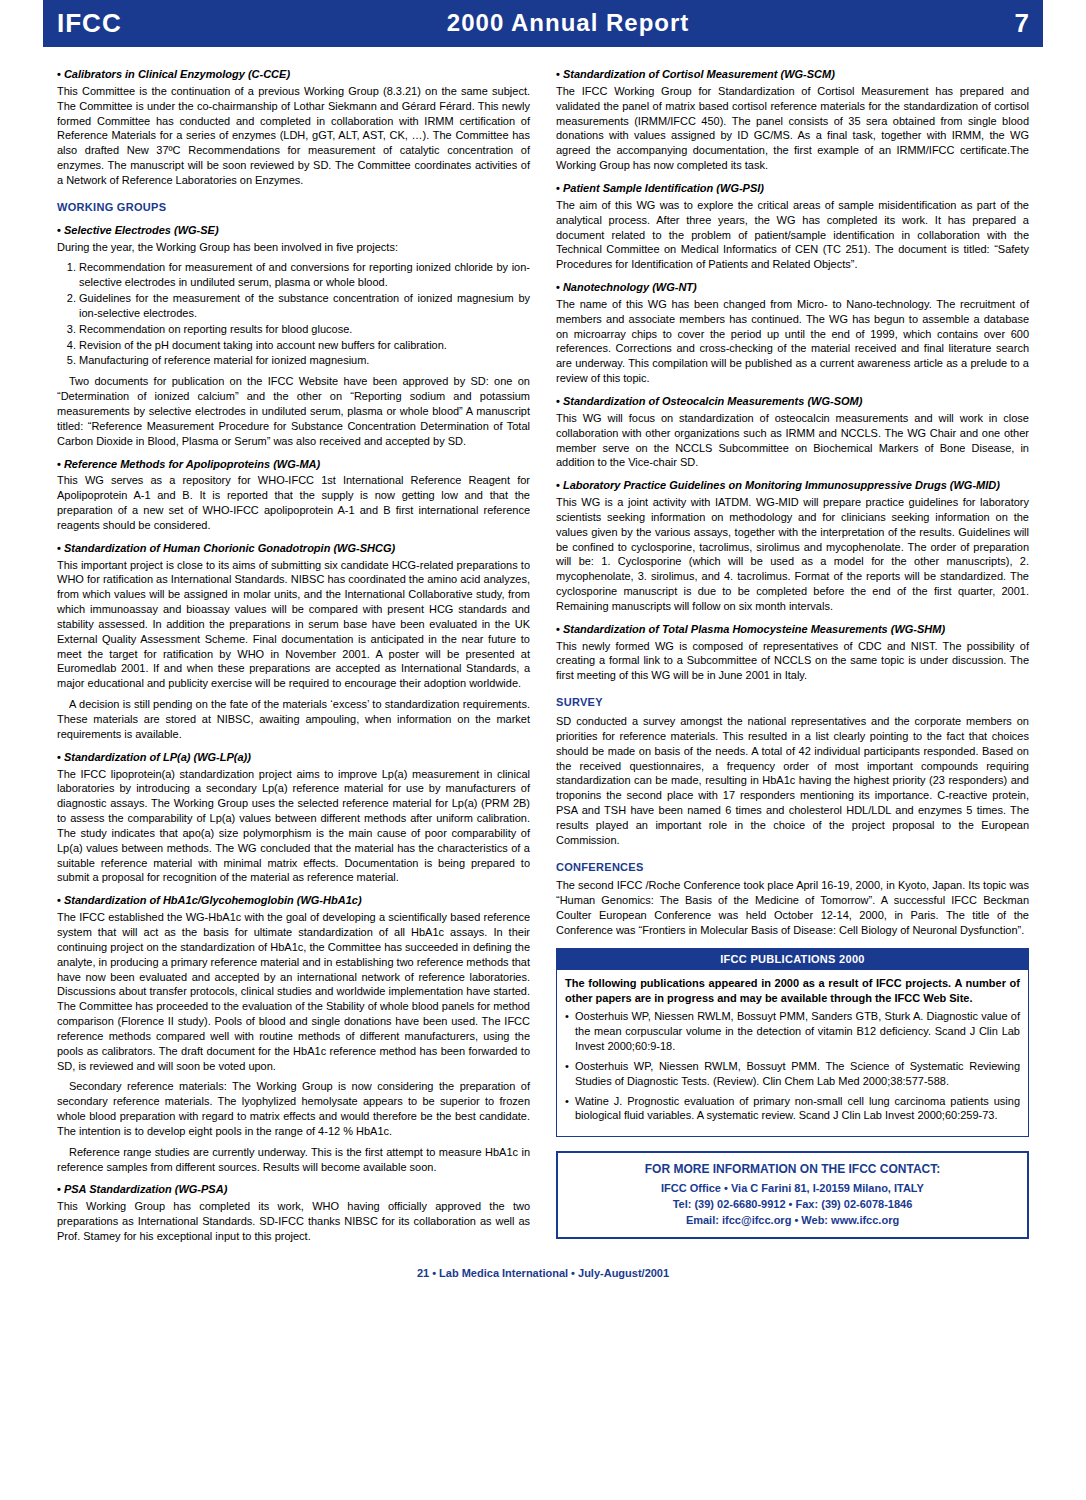IFCC
2000 Annual Report
7
• Calibrators in Clinical Enzymology (C-CCE)
This Committee is the continuation of a previous Working Group (8.3.21) on the same subject. The Committee is under the co-chairmanship of Lothar Siekmann and Gérard Férard. This newly formed Committee has conducted and completed in collaboration with IRMM certification of Reference Materials for a series of enzymes (LDH, gGT, ALT, AST, CK, …). The Committee has also drafted New 37ºC Recommendations for measurement of catalytic concentration of enzymes. The manuscript will be soon reviewed by SD. The Committee coordinates activities of a Network of Reference Laboratories on Enzymes.
WORKING GROUPS
• Selective Electrodes (WG-SE)
During the year, the Working Group has been involved in five projects:
Recommendation for measurement of and conversions for reporting ionized chloride by ion-selective electrodes in undiluted serum, plasma or whole blood.
Guidelines for the measurement of the substance concentration of ionized magnesium by ion-selective electrodes.
Recommendation on reporting results for blood glucose.
Revision of the pH document taking into account new buffers for calibration.
Manufacturing of reference material for ionized magnesium.
Two documents for publication on the IFCC Website have been approved by SD: one on “Determination of ionized calcium” and the other on “Reporting sodium and potassium measurements by selective electrodes in undiluted serum, plasma or whole blood” A manuscript titled: “Reference Measurement Procedure for Substance Concentration Determination of Total Carbon Dioxide in Blood, Plasma or Serum” was also received and accepted by SD.
• Reference Methods for Apolipoproteins (WG-MA)
This WG serves as a repository for WHO-IFCC 1st International Reference Reagent for Apolipoprotein A-1 and B. It is reported that the supply is now getting low and that the preparation of a new set of WHO-IFCC apolipoprotein A-1 and B first international reference reagents should be considered.
• Standardization of Human Chorionic Gonadotropin (WG-SHCG)
This important project is close to its aims of submitting six candidate HCG-related preparations to WHO for ratification as International Standards. NIBSC has coordinated the amino acid analyzes, from which values will be assigned in molar units, and the International Collaborative study, from which immunoassay and bioassay values will be compared with present HCG standards and stability assessed. In addition the preparations in serum base have been evaluated in the UK External Quality Assessment Scheme. Final documentation is anticipated in the near future to meet the target for ratification by WHO in November 2001. A poster will be presented at Euromedlab 2001. If and when these preparations are accepted as International Standards, a major educational and publicity exercise will be required to encourage their adoption worldwide.
A decision is still pending on the fate of the materials ‘excess’ to standardization requirements. These materials are stored at NIBSC, awaiting ampouling, when information on the market requirements is available.
• Standardization of LP(a) (WG-LP(a))
The IFCC lipoprotein(a) standardization project aims to improve Lp(a) measurement in clinical laboratories by introducing a secondary Lp(a) reference material for use by manufacturers of diagnostic assays. The Working Group uses the selected reference material for Lp(a) (PRM 2B) to assess the comparability of Lp(a) values between different methods after uniform calibration. The study indicates that apo(a) size polymorphism is the main cause of poor comparability of Lp(a) values between methods. The WG concluded that the material has the characteristics of a suitable reference material with minimal matrix effects. Documentation is being prepared to submit a proposal for recognition of the material as reference material.
• Standardization of HbA1c/Glycohemoglobin (WG-HbA1c)
The IFCC established the WG-HbA1c with the goal of developing a scientifically based reference system that will act as the basis for ultimate standardization of all HbA1c assays. In their continuing project on the standardization of HbA1c, the Committee has succeeded in defining the analyte, in producing a primary reference material and in establishing two reference methods that have now been evaluated and accepted by an international network of reference laboratories. Discussions about transfer protocols, clinical studies and worldwide implementation have started. The Committee has proceeded to the evaluation of the Stability of whole blood panels for method comparison (Florence II study). Pools of blood and single donations have been used. The IFCC reference methods compared well with routine methods of different manufacturers, using the pools as calibrators. The draft document for the HbA1c reference method has been forwarded to SD, is reviewed and will soon be voted upon.
Secondary reference materials: The Working Group is now considering the preparation of secondary reference materials. The lyophylized hemolysate appears to be superior to frozen whole blood preparation with regard to matrix effects and would therefore be the best candidate. The intention is to develop eight pools in the range of 4-12 % HbA1c.
Reference range studies are currently underway. This is the first attempt to measure HbA1c in reference samples from different sources. Results will become available soon.
• PSA Standardization (WG-PSA)
This Working Group has completed its work, WHO having officially approved the two preparations as International Standards. SD-IFCC thanks NIBSC for its collaboration as well as Prof. Stamey for his exceptional input to this project.
• Standardization of Cortisol Measurement (WG-SCM)
The IFCC Working Group for Standardization of Cortisol Measurement has prepared and validated the panel of matrix based cortisol reference materials for the standardization of cortisol measurements (IRMM/IFCC 450). The panel consists of 35 sera obtained from single blood donations with values assigned by ID GC/MS. As a final task, together with IRMM, the WG agreed the accompanying documentation, the first example of an IRMM/IFCC certificate.The Working Group has now completed its task.
• Patient Sample Identification (WG-PSI)
The aim of this WG was to explore the critical areas of sample misidentification as part of the analytical process. After three years, the WG has completed its work. It has prepared a document related to the problem of patient/sample identification in collaboration with the Technical Committee on Medical Informatics of CEN (TC 251). The document is titled: “Safety Procedures for Identification of Patients and Related Objects”.
• Nanotechnology (WG-NT)
The name of this WG has been changed from Micro- to Nano-technology. The recruitment of members and associate members has continued. The WG has begun to assemble a database on microarray chips to cover the period up until the end of 1999, which contains over 600 references. Corrections and cross-checking of the material received and final literature search are underway. This compilation will be published as a current awareness article as a prelude to a review of this topic.
• Standardization of Osteocalcin Measurements (WG-SOM)
This WG will focus on standardization of osteocalcin measurements and will work in close collaboration with other organizations such as IRMM and NCCLS. The WG Chair and one other member serve on the NCCLS Subcommittee on Biochemical Markers of Bone Disease, in addition to the Vice-chair SD.
• Laboratory Practice Guidelines on Monitoring Immunosuppressive Drugs (WG-MID)
This WG is a joint activity with IATDM. WG-MID will prepare practice guidelines for laboratory scientists seeking information on methodology and for clinicians seeking information on the values given by the various assays, together with the interpretation of the results. Guidelines will be confined to cyclosporine, tacrolimus, sirolimus and mycophenolate. The order of preparation will be: 1. Cyclosporine (which will be used as a model for the other manuscripts), 2. mycophenolate, 3. sirolimus, and 4. tacrolimus. Format of the reports will be standardized. The cyclosporine manuscript is due to be completed before the end of the first quarter, 2001. Remaining manuscripts will follow on six month intervals.
• Standardization of Total Plasma Homocysteine Measurements (WG-SHM)
This newly formed WG is composed of representatives of CDC and NIST. The possibility of creating a formal link to a Subcommittee of NCCLS on the same topic is under discussion. The first meeting of this WG will be in June 2001 in Italy.
SURVEY
SD conducted a survey amongst the national representatives and the corporate members on priorities for reference materials. This resulted in a list clearly pointing to the fact that choices should be made on basis of the needs. A total of 42 individual participants responded. Based on the received questionnaires, a frequency order of most important compounds requiring standardization can be made, resulting in HbA1c having the highest priority (23 responders) and troponins the second place with 17 responders mentioning its importance. C-reactive protein, PSA and TSH have been named 6 times and cholesterol HDL/LDL and enzymes 5 times. The results played an important role in the choice of the project proposal to the European Commission.
CONFERENCES
The second IFCC /Roche Conference took place April 16-19, 2000, in Kyoto, Japan. Its topic was “Human Genomics: The Basis of the Medicine of Tomorrow”. A successful IFCC Beckman Coulter European Conference was held October 12-14, 2000, in Paris. The title of the Conference was “Frontiers in Molecular Basis of Disease: Cell Biology of Neuronal Dysfunction”.
IFCC PUBLICATIONS 2000
The following publications appeared in 2000 as a result of IFCC projects. A number of other papers are in progress and may be available through the IFCC Web Site.
Oosterhuis WP, Niessen RWLM, Bossuyt PMM, Sanders GTB, Sturk A. Diagnostic value of the mean corpuscular volume in the detection of vitamin B12 deficiency. Scand J Clin Lab Invest 2000;60:9-18.
Oosterhuis WP, Niessen RWLM, Bossuyt PMM. The Science of Systematic Reviewing Studies of Diagnostic Tests. (Review). Clin Chem Lab Med 2000;38:577-588.
Watine J. Prognostic evaluation of primary non-small cell lung carcinoma patients using biological fluid variables. A systematic review. Scand J Clin Lab Invest 2000;60:259-73.
FOR MORE INFORMATION ON THE IFCC CONTACT:
IFCC Office • Via C Farini 81, I-20159 Milano, ITALY
Tel: (39) 02-6680-9912 • Fax: (39) 02-6078-1846
Email: ifcc@ifcc.org • Web: www.ifcc.org
21 • Lab Medica International • July-August/2001